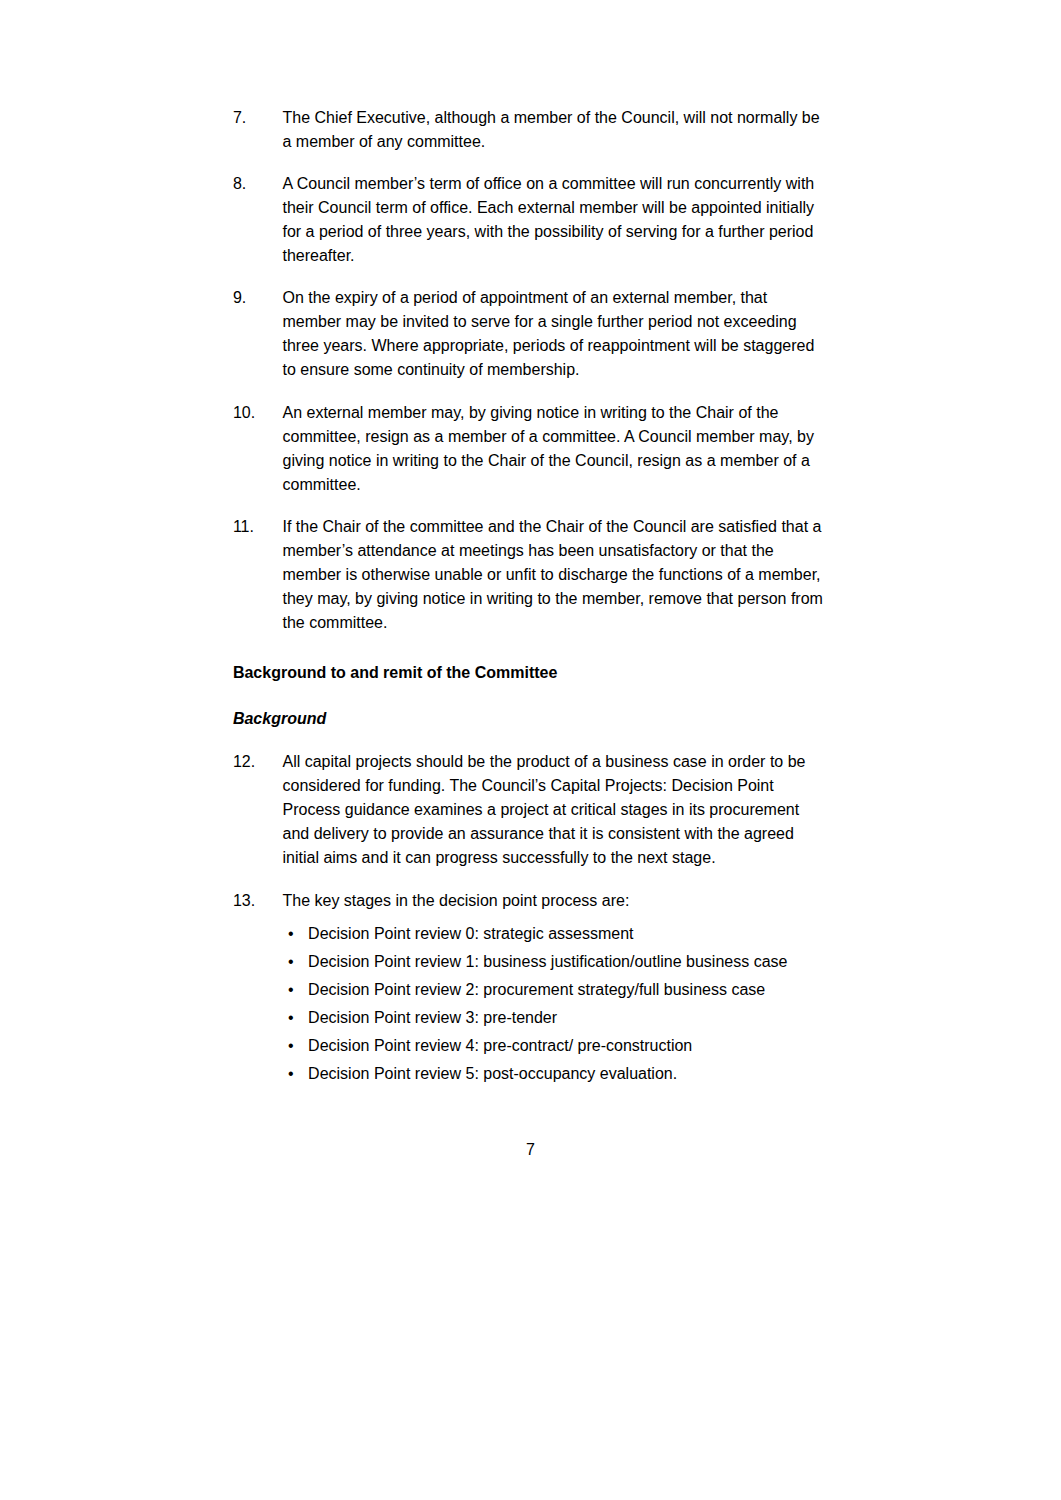7. The Chief Executive, although a member of the Council, will not normally be a member of any committee.
8. A Council member’s term of office on a committee will run concurrently with their Council term of office. Each external member will be appointed initially for a period of three years, with the possibility of serving for a further period thereafter.
9. On the expiry of a period of appointment of an external member, that member may be invited to serve for a single further period not exceeding three years. Where appropriate, periods of reappointment will be staggered to ensure some continuity of membership.
10. An external member may, by giving notice in writing to the Chair of the committee, resign as a member of a committee. A Council member may, by giving notice in writing to the Chair of the Council, resign as a member of a committee.
11. If the Chair of the committee and the Chair of the Council are satisfied that a member’s attendance at meetings has been unsatisfactory or that the member is otherwise unable or unfit to discharge the functions of a member, they may, by giving notice in writing to the member, remove that person from the committee.
Background to and remit of the Committee
Background
12. All capital projects should be the product of a business case in order to be considered for funding. The Council’s Capital Projects: Decision Point Process guidance examines a project at critical stages in its procurement and delivery to provide an assurance that it is consistent with the agreed initial aims and it can progress successfully to the next stage.
13. The key stages in the decision point process are:
Decision Point review 0: strategic assessment
Decision Point review 1: business justification/outline business case
Decision Point review 2: procurement strategy/full business case
Decision Point review 3: pre-tender
Decision Point review 4: pre-contract/ pre-construction
Decision Point review 5: post-occupancy evaluation.
7